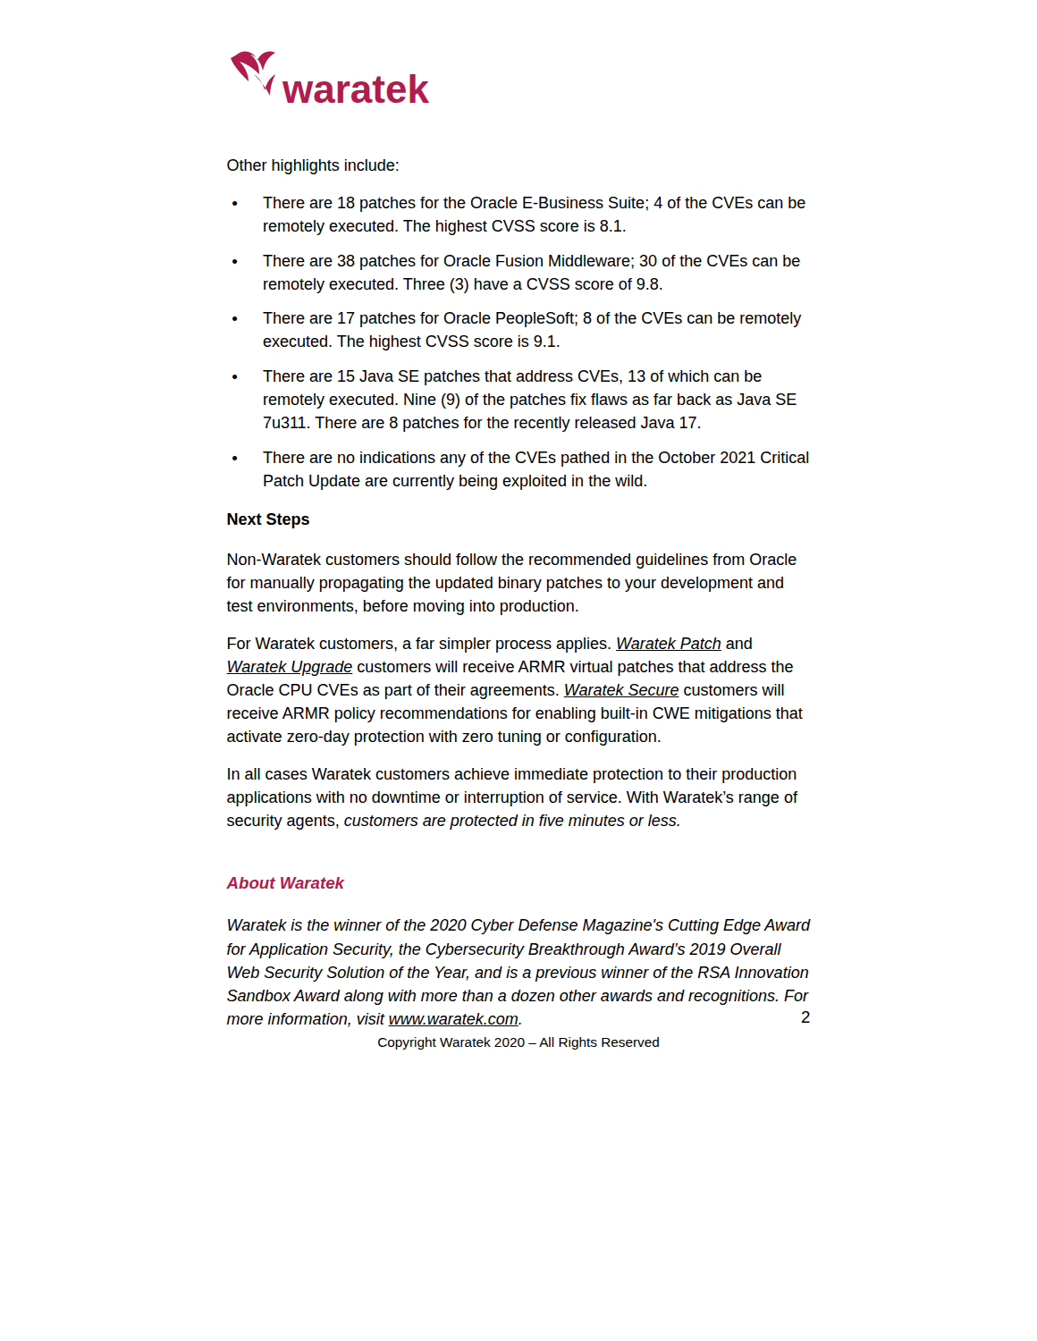waratek
Other highlights include:
There are 18 patches for the Oracle E-Business Suite; 4 of the CVEs can be remotely executed. The highest CVSS score is 8.1.
There are 38 patches for Oracle Fusion Middleware; 30 of the CVEs can be remotely executed. Three (3) have a CVSS score of 9.8.
There are 17 patches for Oracle PeopleSoft; 8 of the CVEs can be remotely executed. The highest CVSS score is 9.1.
There are 15 Java SE patches that address CVEs, 13 of which can be remotely executed. Nine (9) of the patches fix flaws as far back as Java SE 7u311. There are 8 patches for the recently released Java 17.
There are no indications any of the CVEs pathed in the October 2021 Critical Patch Update are currently being exploited in the wild.
Next Steps
Non-Waratek customers should follow the recommended guidelines from Oracle for manually propagating the updated binary patches to your development and test environments, before moving into production.
For Waratek customers, a far simpler process applies. Waratek Patch and Waratek Upgrade customers will receive ARMR virtual patches that address the Oracle CPU CVEs as part of their agreements. Waratek Secure customers will receive ARMR policy recommendations for enabling built-in CWE mitigations that activate zero-day protection with zero tuning or configuration.
In all cases Waratek customers achieve immediate protection to their production applications with no downtime or interruption of service. With Waratek’s range of security agents, customers are protected in five minutes or less.
About Waratek
Waratek is the winner of the 2020 Cyber Defense Magazine's Cutting Edge Award for Application Security, the Cybersecurity Breakthrough Award’s 2019 Overall Web Security Solution of the Year, and is a previous winner of the RSA Innovation Sandbox Award along with more than a dozen other awards and recognitions. For more information, visit www.waratek.com.
2
Copyright Waratek 2020 – All Rights Reserved